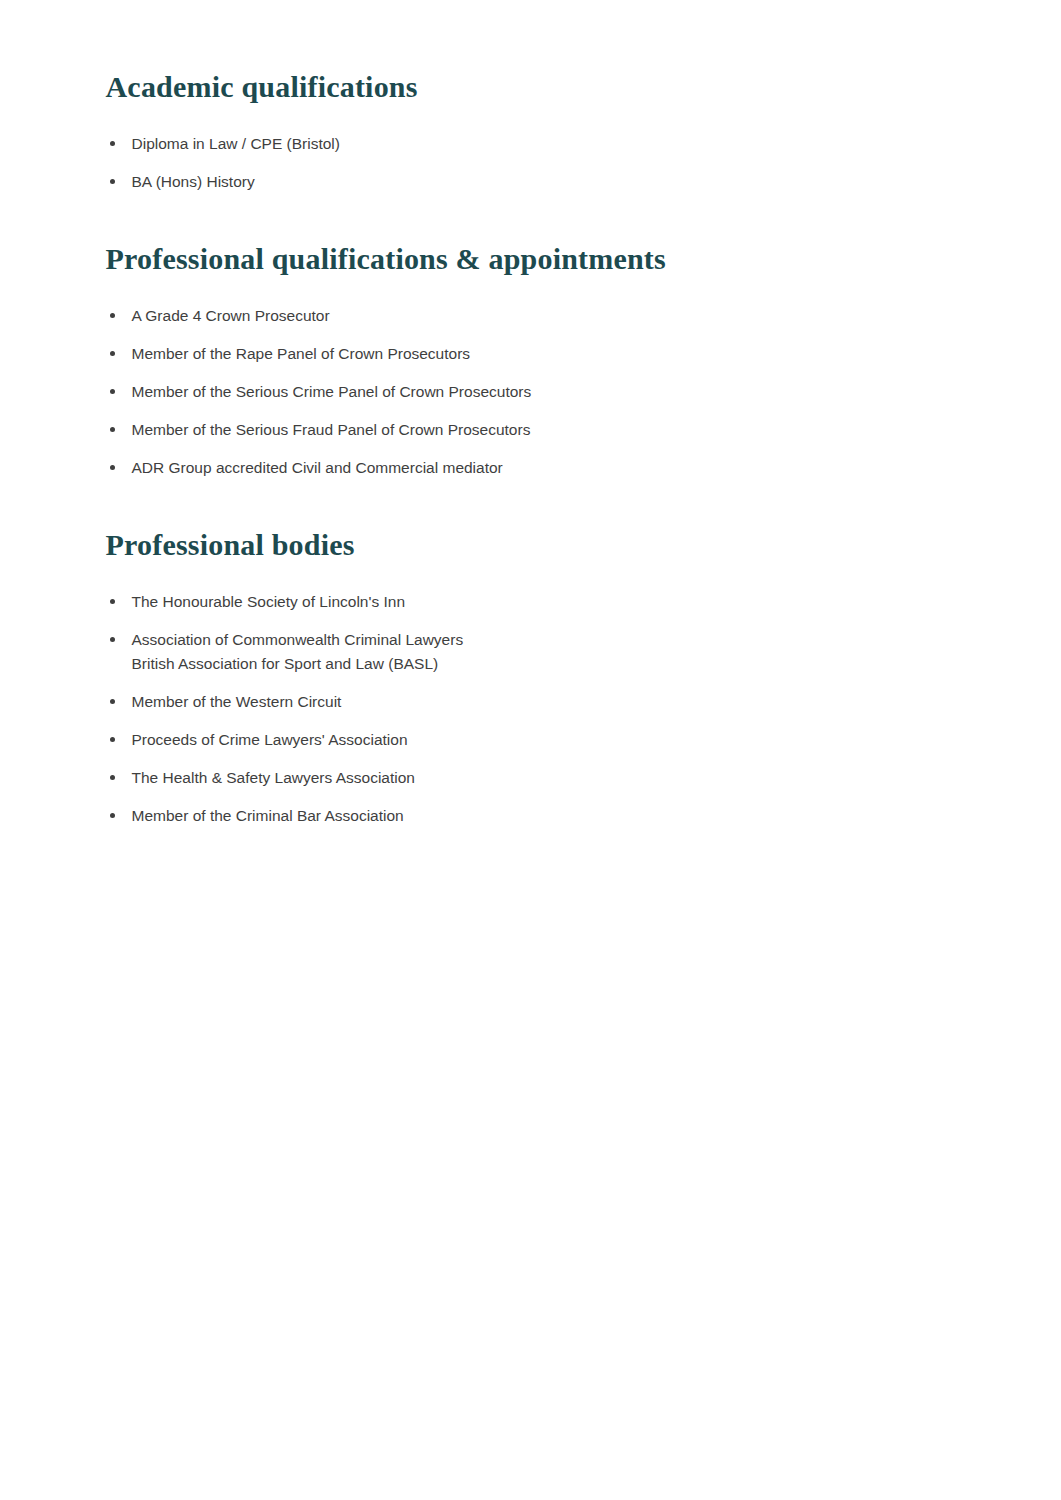Academic qualifications
Diploma in Law / CPE (Bristol)
BA (Hons) History
Professional qualifications & appointments
A Grade 4 Crown Prosecutor
Member of the Rape Panel of Crown Prosecutors
Member of the Serious Crime Panel of Crown Prosecutors
Member of the Serious Fraud Panel of Crown Prosecutors
ADR Group accredited Civil and Commercial mediator
Professional bodies
The Honourable Society of Lincoln's Inn
Association of Commonwealth Criminal Lawyers
British Association for Sport and Law (BASL)
Member of the Western Circuit
Proceeds of Crime Lawyers' Association
The Health & Safety Lawyers Association
Member of the Criminal Bar Association